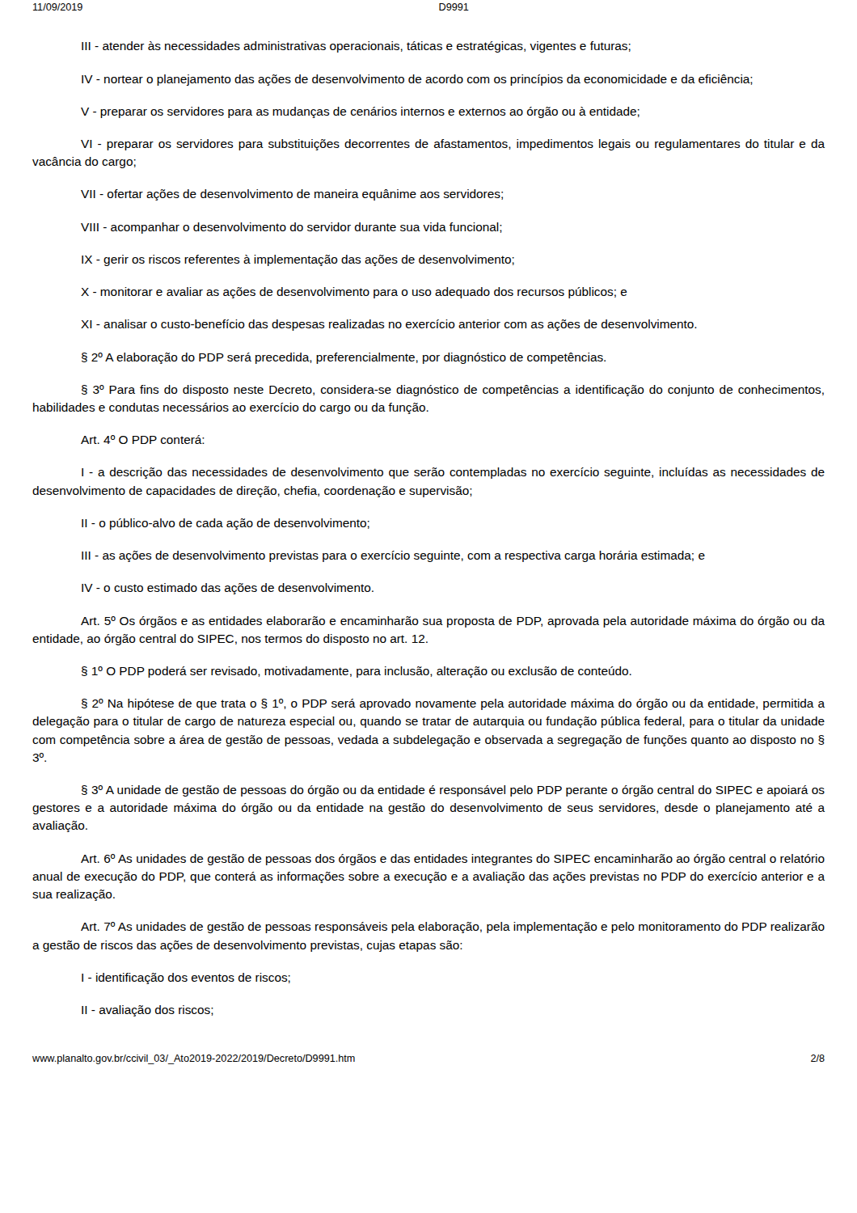11/09/2019 D9991
III - atender às necessidades administrativas operacionais, táticas e estratégicas, vigentes e futuras;
IV - nortear o planejamento das ações de desenvolvimento de acordo com os princípios da economicidade e da eficiência;
V - preparar os servidores para as mudanças de cenários internos e externos ao órgão ou à entidade;
VI - preparar os servidores para substituições decorrentes de afastamentos, impedimentos legais ou regulamentares do titular e da vacância do cargo;
VII - ofertar ações de desenvolvimento de maneira equânime aos servidores;
VIII - acompanhar o desenvolvimento do servidor durante sua vida funcional;
IX - gerir os riscos referentes à implementação das ações de desenvolvimento;
X - monitorar e avaliar as ações de desenvolvimento para o uso adequado dos recursos públicos; e
XI - analisar o custo-benefício das despesas realizadas no exercício anterior com as ações de desenvolvimento.
§ 2º A elaboração do PDP será precedida, preferencialmente, por diagnóstico de competências.
§ 3º Para fins do disposto neste Decreto, considera-se diagnóstico de competências a identificação do conjunto de conhecimentos, habilidades e condutas necessários ao exercício do cargo ou da função.
Art. 4º O PDP conterá:
I - a descrição das necessidades de desenvolvimento que serão contempladas no exercício seguinte, incluídas as necessidades de desenvolvimento de capacidades de direção, chefia, coordenação e supervisão;
II - o público-alvo de cada ação de desenvolvimento;
III - as ações de desenvolvimento previstas para o exercício seguinte, com a respectiva carga horária estimada; e
IV - o custo estimado das ações de desenvolvimento.
Art. 5º Os órgãos e as entidades elaborarão e encaminharão sua proposta de PDP, aprovada pela autoridade máxima do órgão ou da entidade, ao órgão central do SIPEC, nos termos do disposto no art. 12.
§ 1º O PDP poderá ser revisado, motivadamente, para inclusão, alteração ou exclusão de conteúdo.
§ 2º Na hipótese de que trata o § 1º, o PDP será aprovado novamente pela autoridade máxima do órgão ou da entidade, permitida a delegação para o titular de cargo de natureza especial ou, quando se tratar de autarquia ou fundação pública federal, para o titular da unidade com competência sobre a área de gestão de pessoas, vedada a subdelegação e observada a segregação de funções quanto ao disposto no § 3º.
§ 3º A unidade de gestão de pessoas do órgão ou da entidade é responsável pelo PDP perante o órgão central do SIPEC e apoiará os gestores e a autoridade máxima do órgão ou da entidade na gestão do desenvolvimento de seus servidores, desde o planejamento até a avaliação.
Art. 6º As unidades de gestão de pessoas dos órgãos e das entidades integrantes do SIPEC encaminharão ao órgão central o relatório anual de execução do PDP, que conterá as informações sobre a execução e a avaliação das ações previstas no PDP do exercício anterior e a sua realização.
Art. 7º As unidades de gestão de pessoas responsáveis pela elaboração, pela implementação e pelo monitoramento do PDP realizarão a gestão de riscos das ações de desenvolvimento previstas, cujas etapas são:
I - identificação dos eventos de riscos;
II - avaliação dos riscos;
www.planalto.gov.br/ccivil_03/_Ato2019-2022/2019/Decreto/D9991.htm 2/8